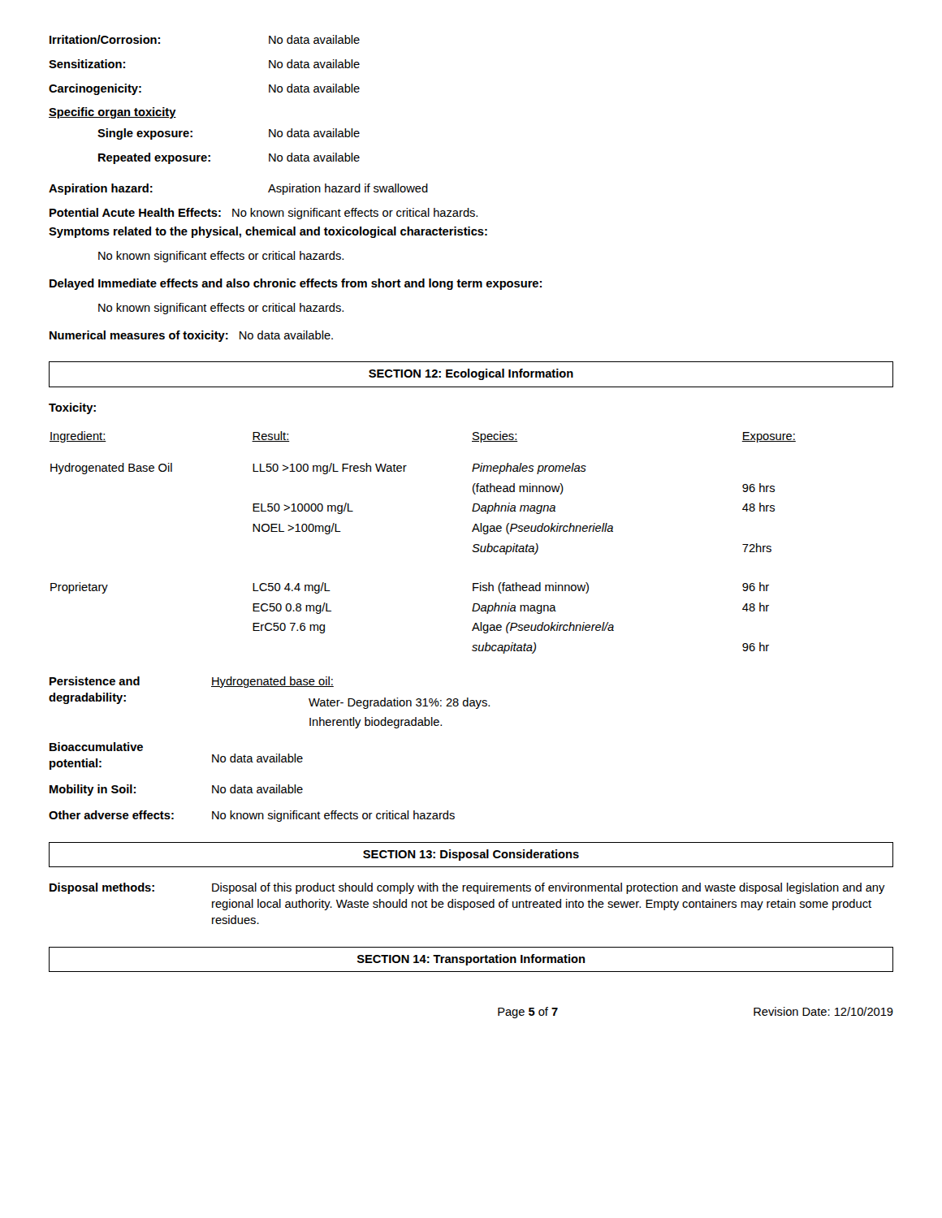Irritation/Corrosion:
No data available
Sensitization:
No data available
Carcinogenicity:
No data available
Specific organ toxicity
Single exposure:
No data available
Repeated exposure:
No data available
Aspiration hazard:
Aspiration hazard if swallowed
Potential Acute Health Effects: No known significant effects or critical hazards.
Symptoms related to the physical, chemical and toxicological characteristics:
No known significant effects or critical hazards.
Delayed Immediate effects and also chronic effects from short and long term exposure:
No known significant effects or critical hazards.
Numerical measures of toxicity: No data available.
SECTION 12: Ecological Information
Toxicity:
| Ingredient: | Result: | Species: | Exposure: |
| --- | --- | --- | --- |
| Hydrogenated Base Oil | LL50 >100 mg/L Fresh Water | Pimephales promelas | |
| | | (fathead minnow) | 96 hrs |
| | EL50 >10000 mg/L | Daphnia magna | 48 hrs |
| | NOEL >100mg/L | Algae ( Pseudokirchneriella | |
| | | Subcapitata) | 72hrs |
| Proprietary | LC50 4.4 mg/L | Fish (fathead minnow) | 96 hr |
| | EC50 0.8 mg/L | Daphnia magna | 48 hr |
| | ErC50 7.6 mg | Algae (Pseudokirchnierel/a | |
| | | subcapitata) | 96 hr |
Persistence and
degradability:
Hydrogenated base oil:
Water- Degradation 31%: 28 days.
Inherently biodegradable.
Bioaccumulative
potential:
No data available
Mobility in Soil:
No data available
Other adverse effects:
No known significant effects or critical hazards
SECTION 13: Disposal Considerations
Disposal methods:
Disposal of this product should comply with the requirements of environmental protection and waste disposal legislation and any regional local authority. Waste should not be disposed of untreated into the sewer. Empty containers may retain some product residues.
SECTION 14: Transportation Information
Page 5 of 7
Revision Date: 12/10/2019